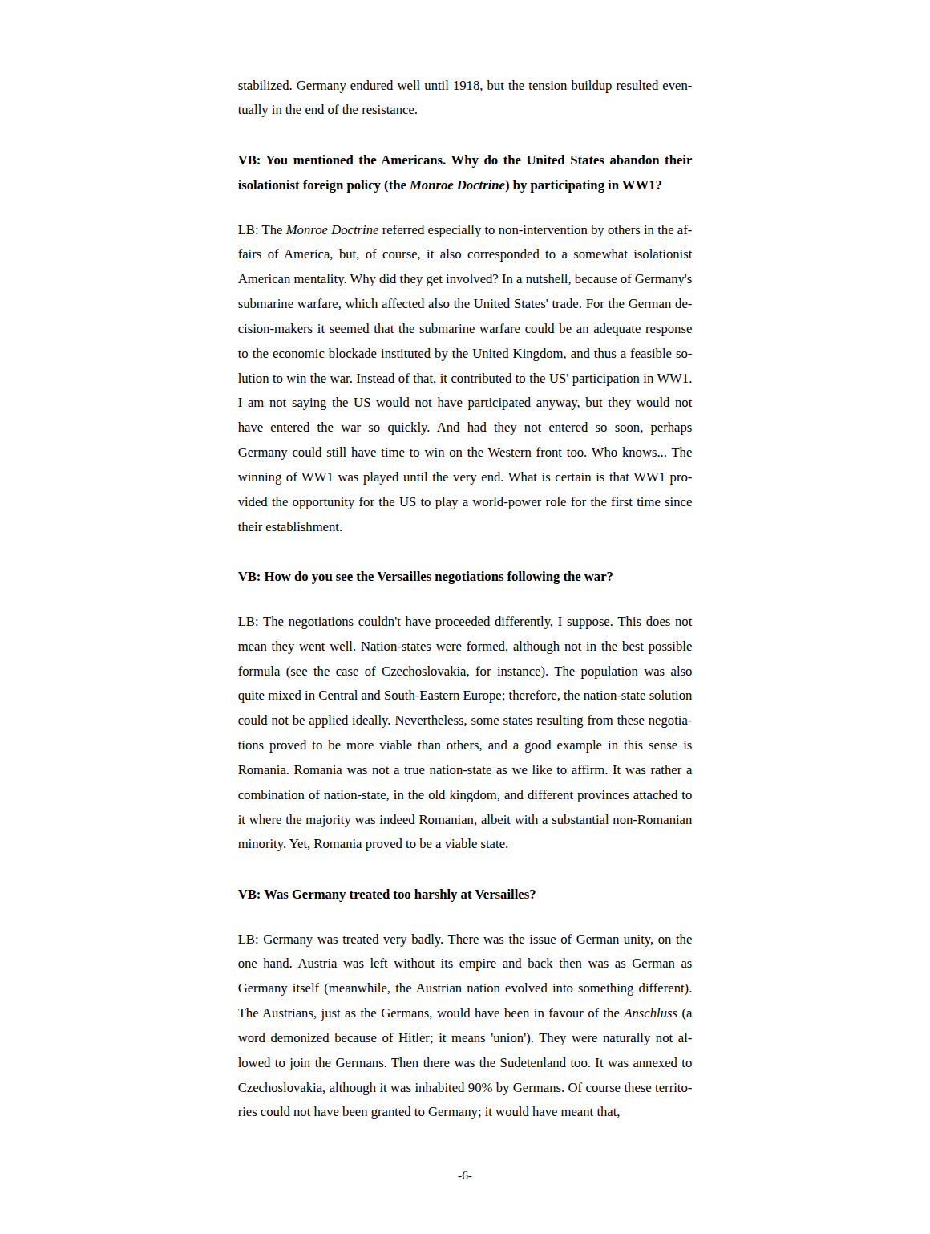stabilized. Germany endured well until 1918, but the tension buildup resulted eventually in the end of the resistance.
VB: You mentioned the Americans. Why do the United States abandon their isolationist foreign policy (the Monroe Doctrine) by participating in WW1?
LB: The Monroe Doctrine referred especially to non-intervention by others in the affairs of America, but, of course, it also corresponded to a somewhat isolationist American mentality. Why did they get involved? In a nutshell, because of Germany's submarine warfare, which affected also the United States' trade. For the German decision-makers it seemed that the submarine warfare could be an adequate response to the economic blockade instituted by the United Kingdom, and thus a feasible solution to win the war. Instead of that, it contributed to the US' participation in WW1. I am not saying the US would not have participated anyway, but they would not have entered the war so quickly. And had they not entered so soon, perhaps Germany could still have time to win on the Western front too. Who knows... The winning of WW1 was played until the very end. What is certain is that WW1 provided the opportunity for the US to play a world-power role for the first time since their establishment.
VB: How do you see the Versailles negotiations following the war?
LB: The negotiations couldn't have proceeded differently, I suppose. This does not mean they went well. Nation-states were formed, although not in the best possible formula (see the case of Czechoslovakia, for instance). The population was also quite mixed in Central and South-Eastern Europe; therefore, the nation-state solution could not be applied ideally. Nevertheless, some states resulting from these negotiations proved to be more viable than others, and a good example in this sense is Romania. Romania was not a true nation-state as we like to affirm. It was rather a combination of nation-state, in the old kingdom, and different provinces attached to it where the majority was indeed Romanian, albeit with a substantial non-Romanian minority. Yet, Romania proved to be a viable state.
VB: Was Germany treated too harshly at Versailles?
LB: Germany was treated very badly. There was the issue of German unity, on the one hand. Austria was left without its empire and back then was as German as Germany itself (meanwhile, the Austrian nation evolved into something different). The Austrians, just as the Germans, would have been in favour of the Anschluss (a word demonized because of Hitler; it means 'union'). They were naturally not allowed to join the Germans. Then there was the Sudetenland too. It was annexed to Czechoslovakia, although it was inhabited 90% by Germans. Of course these territories could not have been granted to Germany; it would have meant that,
-6-